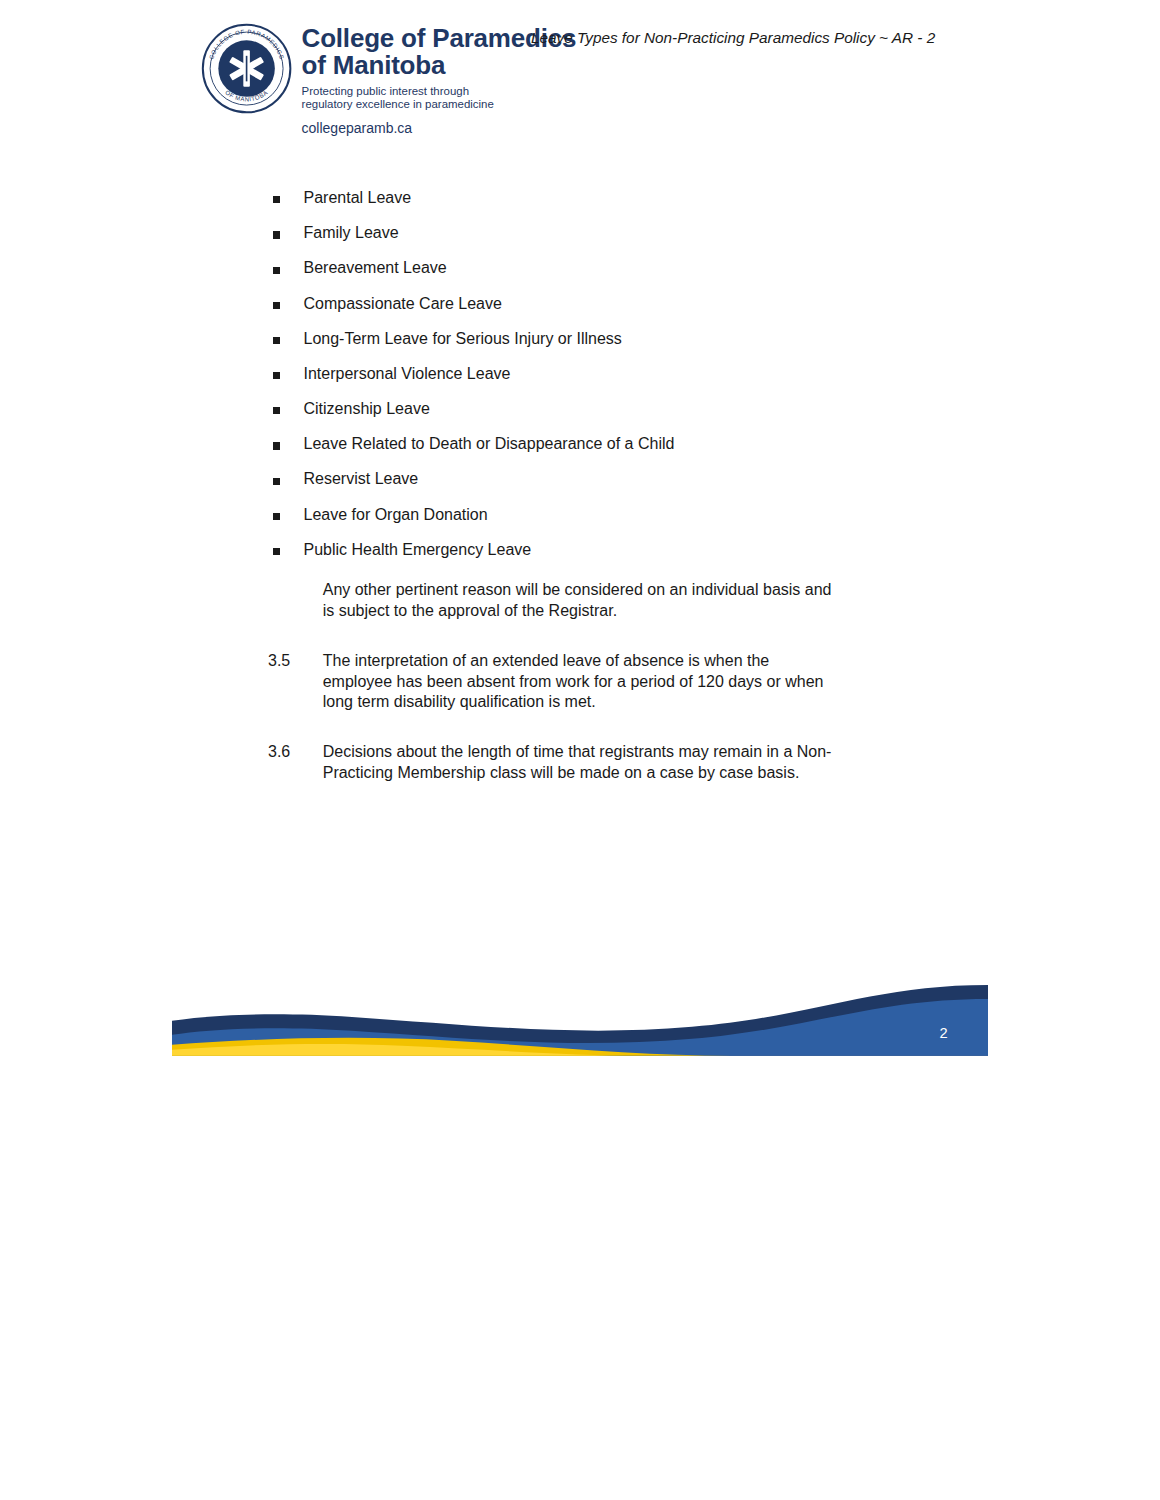Leave Types for Non-Practicing Paramedics Policy ~ AR - 2
COLLEGE OF PARAMEDICS OF MANITOBA
College of Paramedics of Manitoba Protecting public interest through
regulatory excellence in paramedicine collegeparamb.ca
Parental Leave
Family Leave
Bereavement Leave
Compassionate Care Leave
Long-Term Leave for Serious Injury or Illness
Interpersonal Violence Leave
Citizenship Leave
Leave Related to Death or Disappearance of a Child
Reservist Leave
Leave for Organ Donation
Public Health Emergency Leave
Any other pertinent reason will be considered on an individual basis and is subject to the approval of the Registrar.
3.5
The interpretation of an extended leave of absence is when the employee has been absent from work for a period of 120 days or when long term disability qualification is met.
3.6
Decisions about the length of time that registrants may remain in a Non-Practicing Membership class will be made on a case by case basis.
2